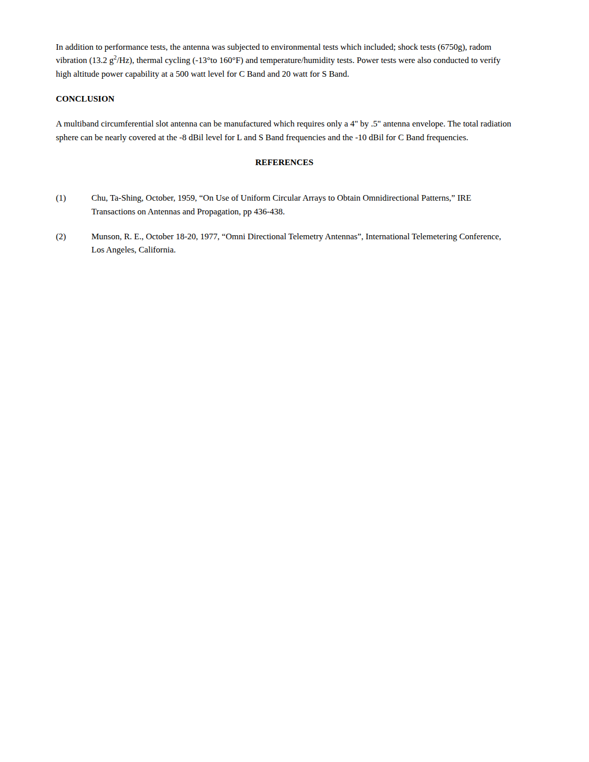In addition to performance tests, the antenna was subjected to environmental tests which included; shock tests (6750g), radom vibration (13.2 g2/Hz), thermal cycling (-13°to 160°F) and temperature/humidity tests. Power tests were also conducted to verify high altitude power capability at a 500 watt level for C Band and 20 watt for S Band.
CONCLUSION
A multiband circumferential slot antenna can be manufactured which requires only a 4" by .5" antenna envelope. The total radiation sphere can be nearly covered at the -8 dBil level for L and S Band frequencies and the -10 dBil for C Band frequencies.
REFERENCES
(1) Chu, Ta-Shing, October, 1959, “On Use of Uniform Circular Arrays to Obtain Omnidirectional Patterns,” IRE Transactions on Antennas and Propagation, pp 436-438.
(2) Munson, R. E., October 18-20, 1977, “Omni Directional Telemetry Antennas”, International Telemetering Conference, Los Angeles, California.